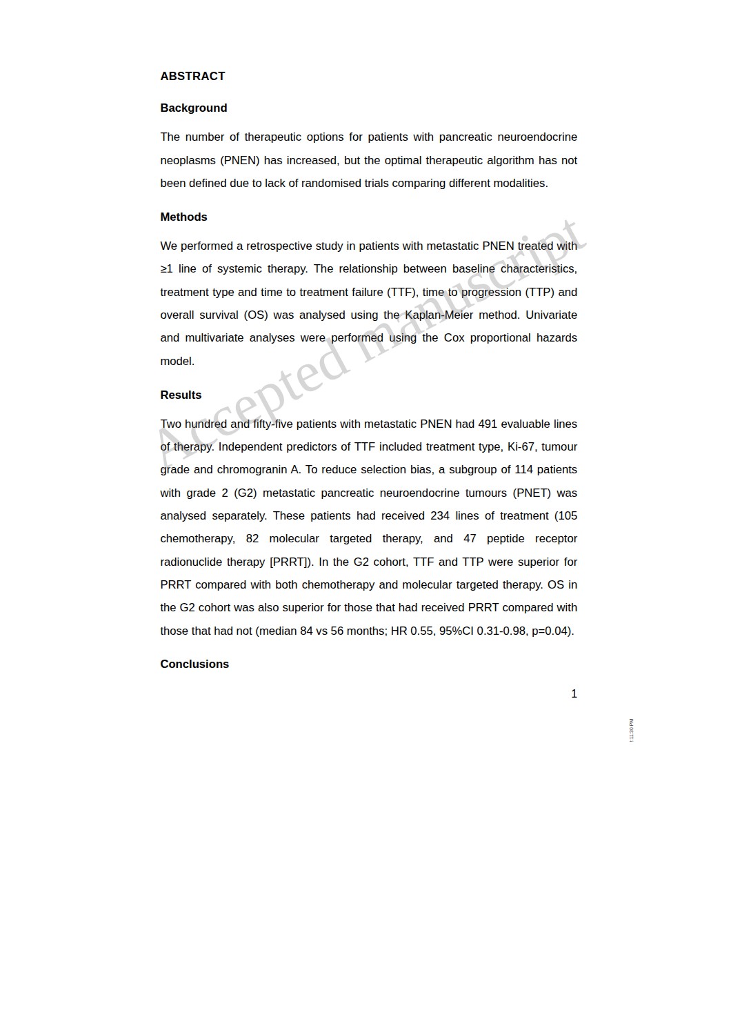Accepted manuscript
ABSTRACT
Background
The number of therapeutic options for patients with pancreatic neuroendocrine neoplasms (PNEN) has increased, but the optimal therapeutic algorithm has not been defined due to lack of randomised trials comparing different modalities.
Methods
We performed a retrospective study in patients with metastatic PNEN treated with ≥1 line of systemic therapy. The relationship between baseline characteristics, treatment type and time to treatment failure (TTF), time to progression (TTP) and overall survival (OS) was analysed using the Kaplan-Meier method. Univariate and multivariate analyses were performed using the Cox proportional hazards model.
Results
Two hundred and fifty-five patients with metastatic PNEN had 491 evaluable lines of therapy. Independent predictors of TTF included treatment type, Ki-67, tumour grade and chromogranin A. To reduce selection bias, a subgroup of 114 patients with grade 2 (G2) metastatic pancreatic neuroendocrine tumours (PNET) was analysed separately. These patients had received 234 lines of treatment (105 chemotherapy, 82 molecular targeted therapy, and 47 peptide receptor radionuclide therapy [PRRT]). In the G2 cohort, TTF and TTP were superior for PRRT compared with both chemotherapy and molecular targeted therapy. OS in the G2 cohort was also superior for those that had received PRRT compared with those that had not (median 84 vs 56 months; HR 0.55, 95%CI 0.31-0.98, p=0.04).
Conclusions
1
Downloaded by:
UCL
193.60.240.99 - 10/13/2020 2:11:30 PM